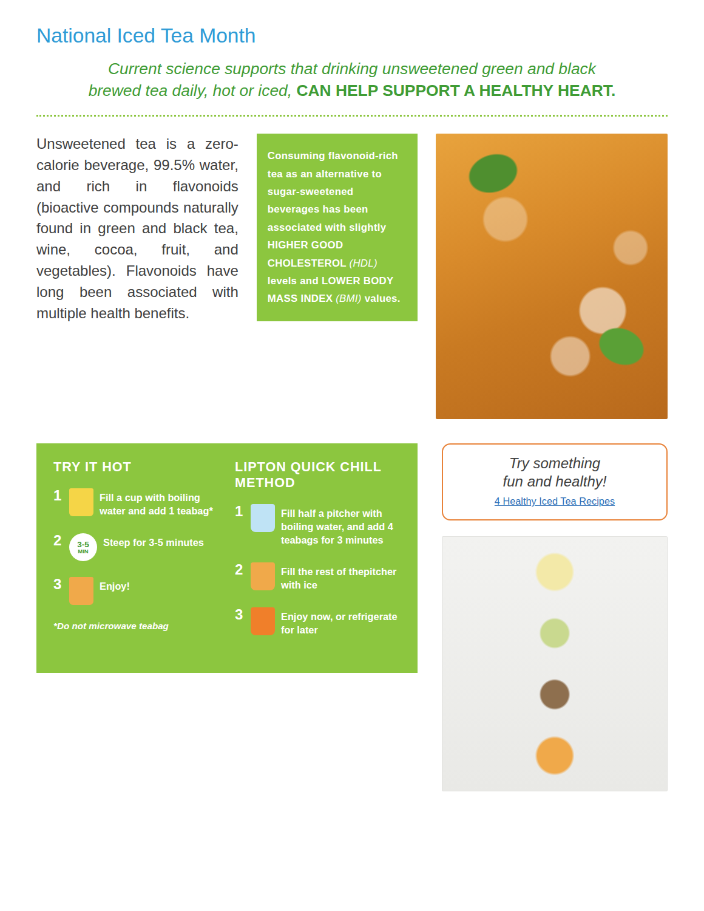National Iced Tea Month
Current science supports that drinking unsweetened green and black brewed tea daily, hot or iced, CAN HELP SUPPORT A HEALTHY HEART.
Unsweetened tea is a zero-calorie beverage, 99.5% water, and rich in flavonoids (bioactive compounds naturally found in green and black tea, wine, cocoa, fruit, and vegetables). Flavonoids have long been associated with multiple health benefits.
Consuming flavonoid-rich tea as an alternative to sugar-sweetened beverages has been associated with slightly HIGHER GOOD CHOLESTEROL (HDL) levels and LOWER BODY MASS INDEX (BMI) values.
Try It Hot
1
Fill a cup with boiling water and add 1 teabag*
2
3-5MIN
Steep for 3-5 minutes
3
Enjoy!
*Do not microwave teabag
Lipton Quick Chill Method
1
Fill half a pitcher with boiling water, and add 4 teabags for 3 minutes
2
Fill the rest of thepitcher with ice
3
Enjoy now, or refrigerate for later
Try something
fun and healthy!
4 Healthy Iced Tea Recipes